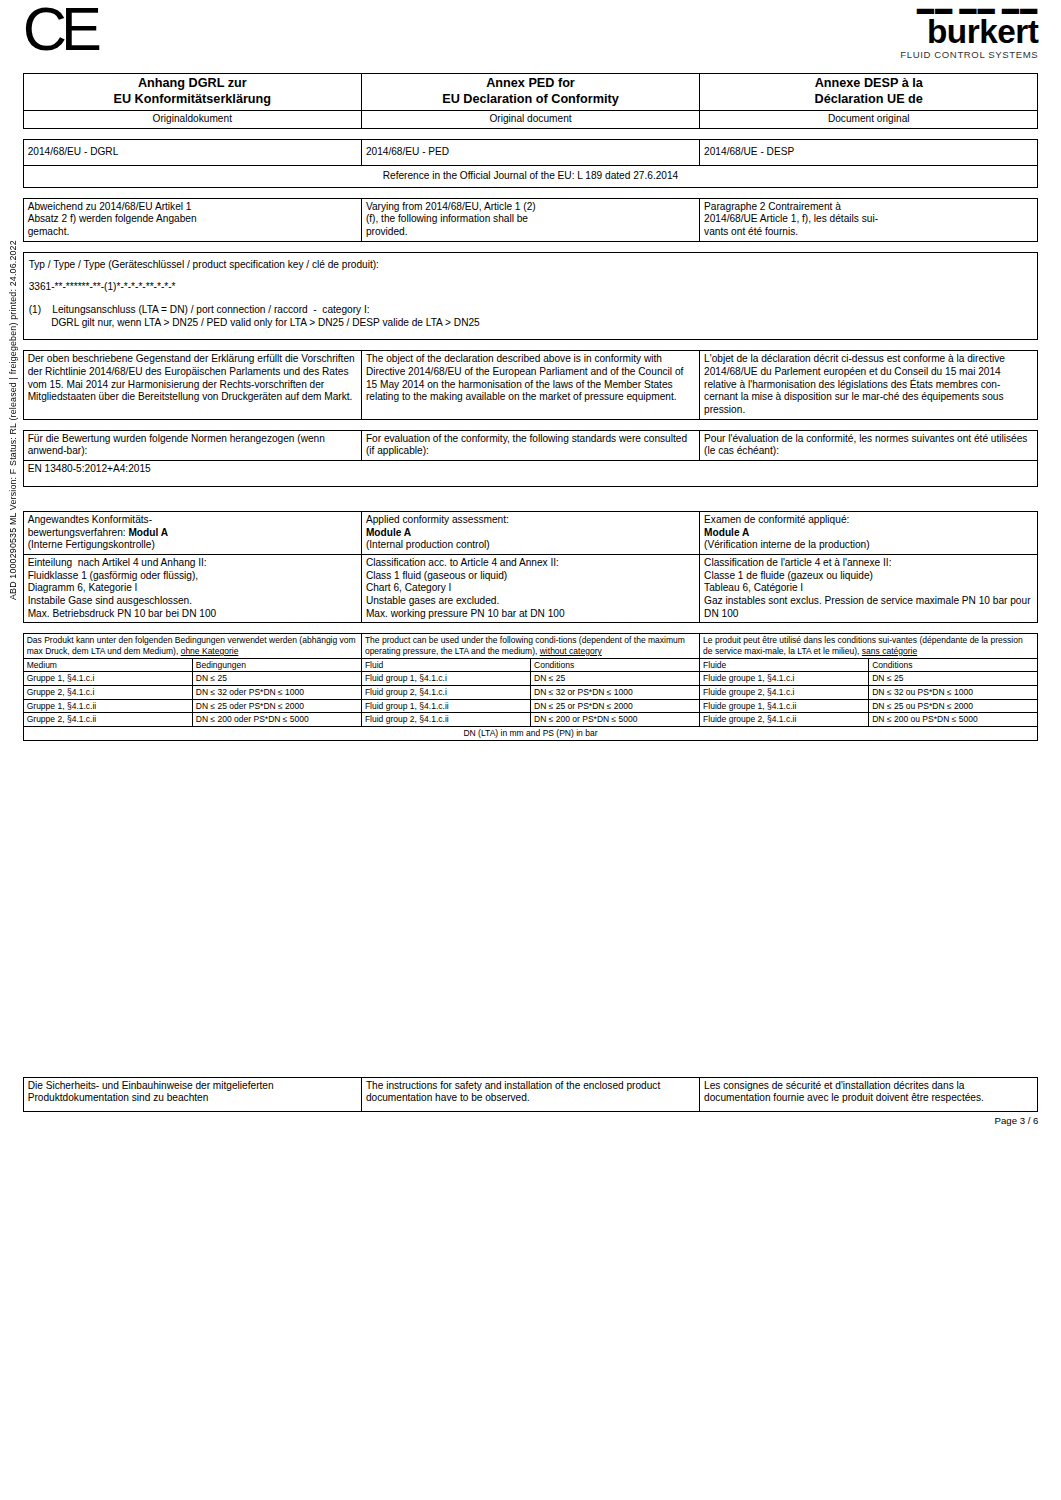ABD 1000290535 ML Version: F Status: RL (released | freigegeben) printed: 24.06.2022
CE
▬▬ ▬▬ ▬▬
burkert
FLUID CONTROL SYSTEMS
| Anhang DGRL zur EU Konformitätserklärung | Annex PED for EU Declaration of Conformity | Annexe DESP à la Déclaration UE de |
| Originaldokument | Original document | Document original |
| 2014/68/EU - DGRL | 2014/68/EU - PED | 2014/68/UE - DESP |
| Reference in the Official Journal of the EU: L 189 dated 27.6.2014 |
| Abweichend zu 2014/68/EU Artikel 1 Absatz 2 f) werden folgende Angaben gemacht. | Varying from 2014/68/EU, Article 1 (2) (f), the following information shall be provided. | Paragraphe 2 Contrairement à 2014/68/UE Article 1, f), les détails sui- vants ont été fournis. |
| Typ / Type / Type (Geräteschlüssel / product specification key / clé de produit): 3361-**-******-**-(1)*-*-*-*-**-*-*-* (1) Leitungsanschluss (LTA = DN) / port connection / raccord - category I: DGRL gilt nur, wenn LTA > DN25 / PED valid only for LTA > DN25 / DESP valide de LTA > DN25 |
| Der oben beschriebene Gegenstand der Erklärung erfüllt die Vorschriften der Richtlinie 2014/68/EU des Europäischen Parlaments und des Rates vom 15. Mai 2014 zur Harmonisierung der Rechts-vorschriften der Mitgliedstaaten über die Bereitstellung von Druckgeräten auf dem Markt. | The object of the declaration described above is in conformity with Directive 2014/68/EU of the European Parliament and of the Council of 15 May 2014 on the harmonisation of the laws of the Member States relating to the making available on the market of pressure equipment. | L'objet de la déclaration décrit ci-dessus est conforme à la directive 2014/68/UE du Parlement européen et du Conseil du 15 mai 2014 relative à l'harmonisation des législations des États membres con-cernant la mise à disposition sur le mar-ché des équipements sous pression. |
| Für die Bewertung wurden folgende Normen herangezogen (wenn anwend-bar): | For evaluation of the conformity, the following standards were consulted (if applicable): | Pour l'évaluation de la conformité, les normes suivantes ont été utilisées (le cas échéant): |
| EN 13480-5:2012+A4:2015 |
| Angewandtes Konformitäts- bewertungsverfahren: Modul A (Interne Fertigungskontrolle) | Applied conformity assessment: Module A (Internal production control) | Examen de conformité appliqué: Module A (Vérification interne de la production) |
| Einteilung nach Artikel 4 und Anhang II: Fluidklasse 1 (gasförmig oder flüssig), Diagramm 6, Kategorie I Instabile Gase sind ausgeschlossen. Max. Betriebsdruck PN 10 bar bei DN 100 | Classification acc. to Article 4 and Annex II: Class 1 fluid (gaseous or liquid) Chart 6, Category I Unstable gases are excluded. Max. working pressure PN 10 bar at DN 100 | Classification de l'article 4 et à l'annexe II: Classe 1 de fluide (gazeux ou liquide) Tableau 6, Catégorie I Gaz instables sont exclus. Pression de service maximale PN 10 bar pour DN 100 |
| Das Produkt kann unter den folgenden Bedingungen verwendet werden (abhängig vom max Druck, dem LTA und dem Medium), ohne Kategorie | The product can be used under the following condi-tions (dependent of the maximum operating pressure, the LTA and the medium), without category | Le produit peut être utilisé dans les conditions sui-vantes (dépendante de la pression de service maxi-male, la LTA et le milieu), sans catégorie |
| Medium | Bedingungen | Fluid | Conditions | Fluide | Conditions |
| Gruppe 1, §4.1.c.i | DN ≤ 25 | Fluid group 1, §4.1.c.i | DN ≤ 25 | Fluide groupe 1, §4.1.c.i | DN ≤ 25 |
| Gruppe 2, §4.1.c.i | DN ≤ 32 oder PS*DN ≤ 1000 | Fluid group 2, §4.1.c.i | DN ≤ 32 or PS*DN ≤ 1000 | Fluide groupe 2, §4.1.c.i | DN ≤ 32 ou PS*DN ≤ 1000 |
| Gruppe 1, §4.1.c.ii | DN ≤ 25 oder PS*DN ≤ 2000 | Fluid group 1, §4.1.c.ii | DN ≤ 25 or PS*DN ≤ 2000 | Fluide groupe 1, §4.1.c.ii | DN ≤ 25 ou PS*DN ≤ 2000 |
| Gruppe 2, §4.1.c.ii | DN ≤ 200 oder PS*DN ≤ 5000 | Fluid group 2, §4.1.c.ii | DN ≤ 200 or PS*DN ≤ 5000 | Fluide groupe 2, §4.1.c.ii | DN ≤ 200 ou PS*DN ≤ 5000 |
| DN (LTA) in mm and PS (PN) in bar |
| Die Sicherheits- und Einbauhinweise der mitgelieferten Produktdokumentation sind zu beachten | The instructions for safety and installation of the enclosed product documentation have to be observed. | Les consignes de sécurité et d'installation décrites dans la documentation fournie avec le produit doivent être respectées. |
Page 3 / 6